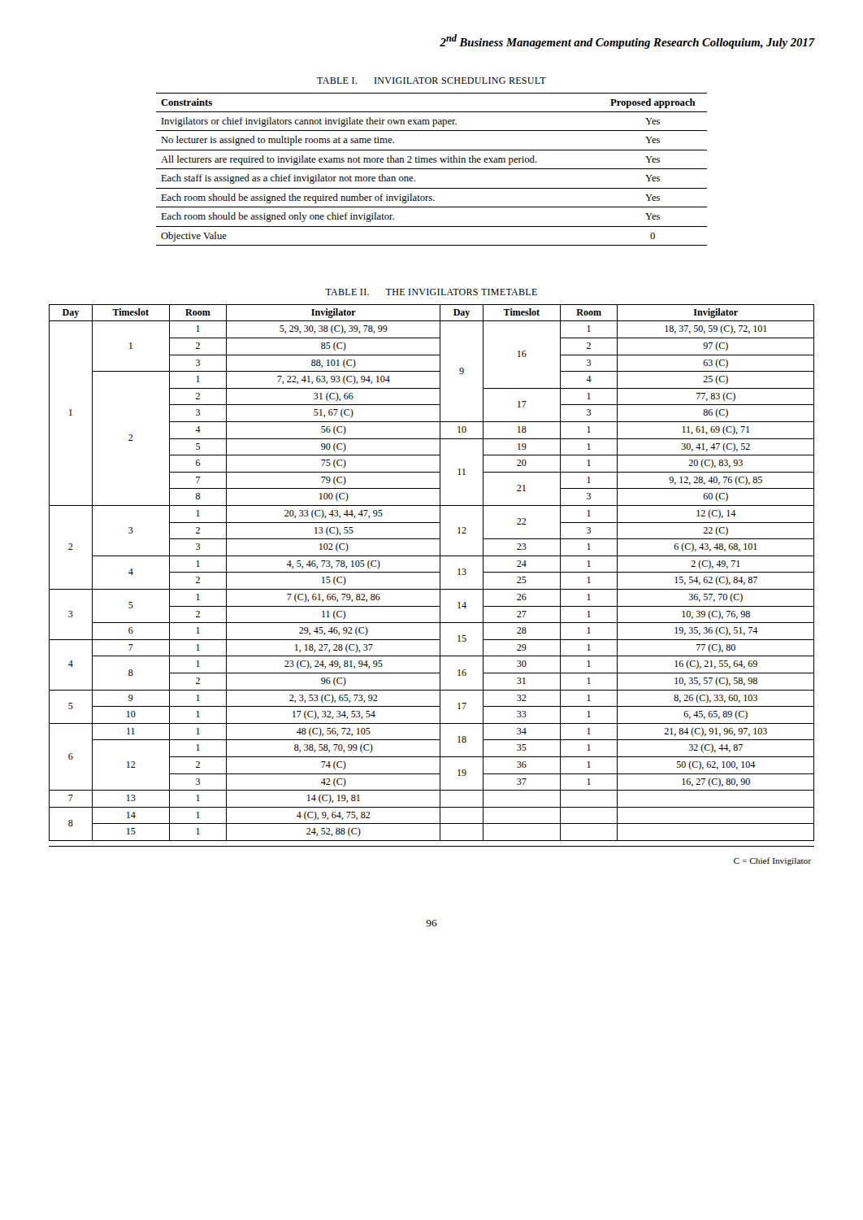2nd Business Management and Computing Research Colloquium, July 2017
TABLE I. INVIGILATOR SCHEDULING RESULT
| Constraints | Proposed approach |
| --- | --- |
| Invigilators or chief invigilators cannot invigilate their own exam paper. | Yes |
| No lecturer is assigned to multiple rooms at a same time. | Yes |
| All lecturers are required to invigilate exams not more than 2 times within the exam period. | Yes |
| Each staff is assigned as a chief invigilator not more than one. | Yes |
| Each room should be assigned the required number of invigilators. | Yes |
| Each room should be assigned only one chief invigilator. | Yes |
| Objective Value | 0 |
TABLE II. THE INVIGILATORS TIMETABLE
| Day | Timeslot | Room | Invigilator | Day | Timeslot | Room | Invigilator |
| --- | --- | --- | --- | --- | --- | --- | --- |
| 1 | 1 | 1 | 5, 29, 30, 38 (C), 39, 78, 99 | 9 | 16 | 1 | 18, 37, 50, 59 (C), 72, 101 |
| 2 | 85 (C) | 2 | 97 (C) |
| 3 | 88, 101 (C) | 3 | 63 (C) |
| 2 | 1 | 7, 22, 41, 63, 93 (C), 94, 104 | 4 | 25 (C) |
| 2 | 31 (C), 66 | 17 | 1 | 77, 83 (C) |
| 3 | 51, 67 (C) | 3 | 86 (C) |
| 4 | 56 (C) | 10 | 18 | 1 | 11, 61, 69 (C), 71 |
| 5 | 90 (C) | 11 | 19 | 1 | 30, 41, 47 (C), 52 |
| 6 | 75 (C) | 20 | 1 | 20 (C), 83, 93 |
| 7 | 79 (C) | 21 | 1 | 9, 12, 28, 40, 76 (C), 85 |
| 8 | 100 (C) | 3 | 60 (C) |
| 2 | 3 | 1 | 20, 33 (C), 43, 44, 47, 95 | 12 | 22 | 1 | 12 (C), 14 |
| 2 | 13 (C), 55 | 3 | 22 (C) |
| 3 | 102 (C) | 23 | 1 | 6 (C), 43, 48, 68, 101 |
| 4 | 1 | 4, 5, 46, 73, 78, 105 (C) | 13 | 24 | 1 | 2 (C), 49, 71 |
| 2 | 15 (C) | 25 | 1 | 15, 54, 62 (C), 84, 87 |
| 3 | 5 | 1 | 7 (C), 61, 66, 79, 82, 86 | 14 | 26 | 1 | 36, 57, 70 (C) |
| 2 | 11 (C) | 27 | 1 | 10, 39 (C), 76, 98 |
| 6 | 1 | 29, 45, 46, 92 (C) | 15 | 28 | 1 | 19, 35, 36 (C), 51, 74 |
| 4 | 7 | 1 | 1, 18, 27, 28 (C), 37 | 29 | 1 | 77 (C), 80 |
| 8 | 1 | 23 (C), 24, 49, 81, 94, 95 | 16 | 30 | 1 | 16 (C), 21, 55, 64, 69 |
| 2 | 96 (C) | 31 | 1 | 10, 35, 57 (C), 58, 98 |
| 5 | 9 | 1 | 2, 3, 53 (C), 65, 73, 92 | 17 | 32 | 1 | 8, 26 (C), 33, 60, 103 |
| 10 | 1 | 17 (C), 32, 34, 53, 54 | 33 | 1 | 6, 45, 65, 89 (C) |
| 6 | 11 | 1 | 48 (C), 56, 72, 105 | 18 | 34 | 1 | 21, 84 (C), 91, 96, 97, 103 |
| 12 | 1 | 8, 38, 58, 70, 99 (C) | 35 | 1 | 32 (C), 44, 87 |
| 2 | 74 (C) | 19 | 36 | 1 | 50 (C), 62, 100, 104 |
| 3 | 42 (C) | 37 | 1 | 16, 27 (C), 80, 90 |
| 7 | 13 | 1 | 14 (C), 19, 81 | | | | |
| 8 | 14 | 1 | 4 (C), 9, 64, 75, 82 | | | | |
| 15 | 1 | 24, 52, 88 (C) | | | | |
C = Chief Invigilator
96